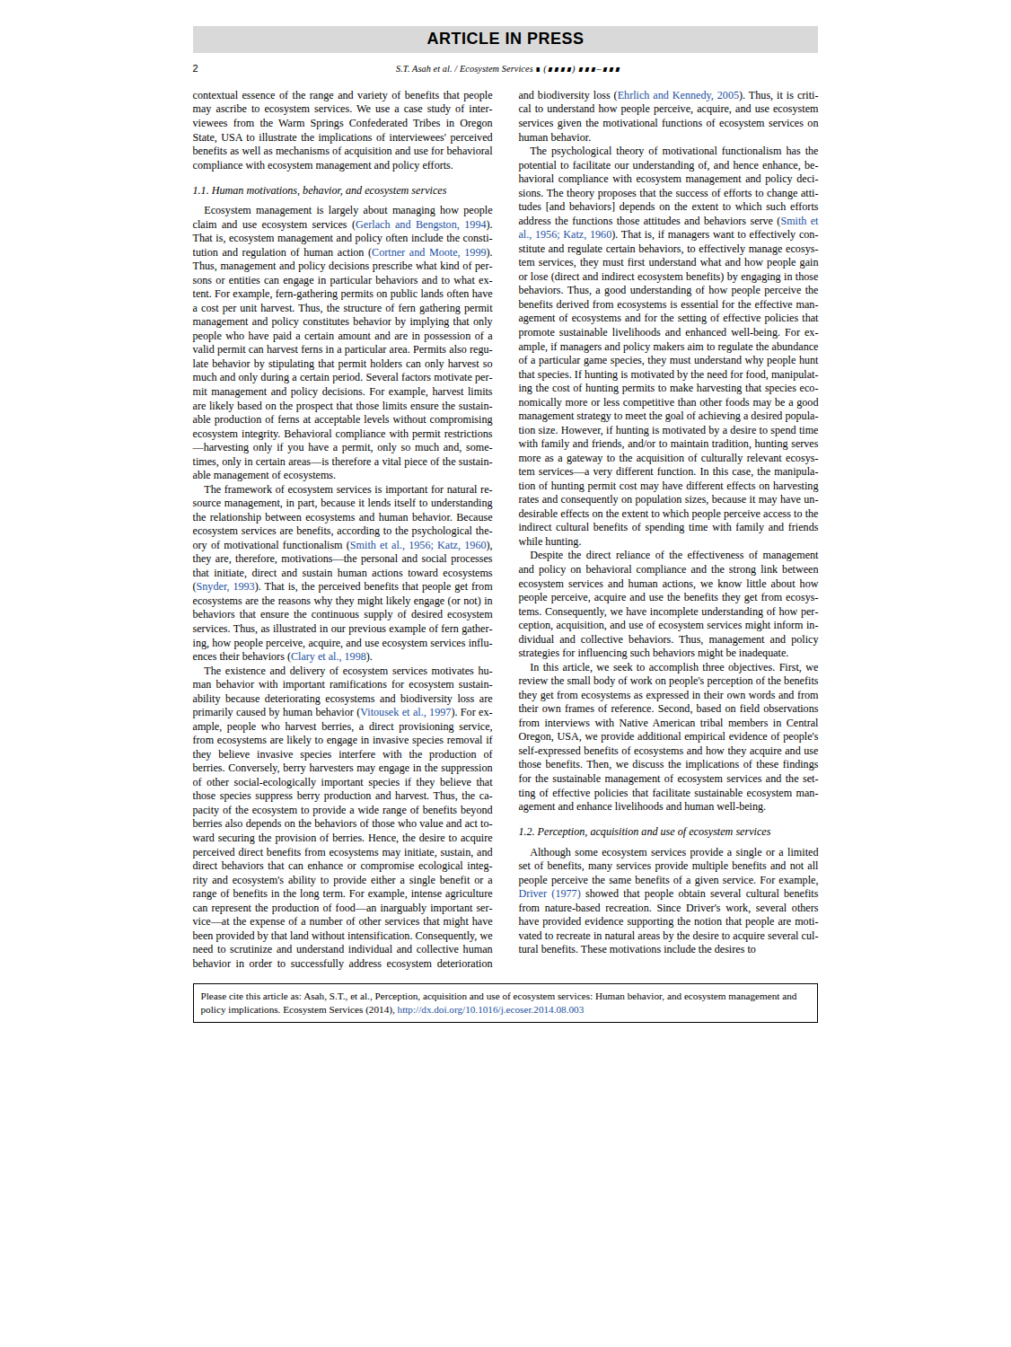ARTICLE IN PRESS
2 S.T. Asah et al. / Ecosystem Services ∎ (∎∎∎∎) ∎∎∎–∎∎∎
contextual essence of the range and variety of benefits that people may ascribe to ecosystem services. We use a case study of interviewees from the Warm Springs Confederated Tribes in Oregon State, USA to illustrate the implications of interviewees' perceived benefits as well as mechanisms of acquisition and use for behavioral compliance with ecosystem management and policy efforts.
1.1. Human motivations, behavior, and ecosystem services
Ecosystem management is largely about managing how people claim and use ecosystem services (Gerlach and Bengston, 1994). That is, ecosystem management and policy often include the constitution and regulation of human action (Cortner and Moote, 1999). Thus, management and policy decisions prescribe what kind of persons or entities can engage in particular behaviors and to what extent. For example, fern-gathering permits on public lands often have a cost per unit harvest. Thus, the structure of fern gathering permit management and policy constitutes behavior by implying that only people who have paid a certain amount and are in possession of a valid permit can harvest ferns in a particular area. Permits also regulate behavior by stipulating that permit holders can only harvest so much and only during a certain period. Several factors motivate permit management and policy decisions. For example, harvest limits are likely based on the prospect that those limits ensure the sustainable production of ferns at acceptable levels without compromising ecosystem integrity. Behavioral compliance with permit restrictions—harvesting only if you have a permit, only so much and, sometimes, only in certain areas—is therefore a vital piece of the sustainable management of ecosystems.
The framework of ecosystem services is important for natural resource management, in part, because it lends itself to understanding the relationship between ecosystems and human behavior. Because ecosystem services are benefits, according to the psychological theory of motivational functionalism (Smith et al., 1956; Katz, 1960), they are, therefore, motivations—the personal and social processes that initiate, direct and sustain human actions toward ecosystems (Snyder, 1993). That is, the perceived benefits that people get from ecosystems are the reasons why they might likely engage (or not) in behaviors that ensure the continuous supply of desired ecosystem services. Thus, as illustrated in our previous example of fern gathering, how people perceive, acquire, and use ecosystem services influences their behaviors (Clary et al., 1998).
The existence and delivery of ecosystem services motivates human behavior with important ramifications for ecosystem sustainability because deteriorating ecosystems and biodiversity loss are primarily caused by human behavior (Vitousek et al., 1997). For example, people who harvest berries, a direct provisioning service, from ecosystems are likely to engage in invasive species removal if they believe invasive species interfere with the production of berries. Conversely, berry harvesters may engage in the suppression of other social-ecologically important species if they believe that those species suppress berry production and harvest. Thus, the capacity of the ecosystem to provide a wide range of benefits beyond berries also depends on the behaviors of those who value and act toward securing the provision of berries. Hence, the desire to acquire perceived direct benefits from ecosystems may initiate, sustain, and direct behaviors that can enhance or compromise ecological integrity and ecosystem's ability to provide either a single benefit or a range of benefits in the long term. For example, intense agriculture can represent the production of food—an inarguably important service—at the expense of a number of other services that might have been provided by that land without intensification. Consequently, we need to scrutinize and understand individual and collective human behavior in order to successfully address ecosystem deterioration and biodiversity loss (Ehrlich and Kennedy, 2005). Thus, it is critical to understand how people perceive, acquire, and use ecosystem services given the motivational functions of ecosystem services on human behavior.
The psychological theory of motivational functionalism has the potential to facilitate our understanding of, and hence enhance, behavioral compliance with ecosystem management and policy decisions. The theory proposes that the success of efforts to change attitudes [and behaviors] depends on the extent to which such efforts address the functions those attitudes and behaviors serve (Smith et al., 1956; Katz, 1960). That is, if managers want to effectively constitute and regulate certain behaviors, to effectively manage ecosystem services, they must first understand what and how people gain or lose (direct and indirect ecosystem benefits) by engaging in those behaviors. Thus, a good understanding of how people perceive the benefits derived from ecosystems is essential for the effective management of ecosystems and for the setting of effective policies that promote sustainable livelihoods and enhanced well-being. For example, if managers and policy makers aim to regulate the abundance of a particular game species, they must understand why people hunt that species. If hunting is motivated by the need for food, manipulating the cost of hunting permits to make harvesting that species economically more or less competitive than other foods may be a good management strategy to meet the goal of achieving a desired population size. However, if hunting is motivated by a desire to spend time with family and friends, and/or to maintain tradition, hunting serves more as a gateway to the acquisition of culturally relevant ecosystem services—a very different function. In this case, the manipulation of hunting permit cost may have different effects on harvesting rates and consequently on population sizes, because it may have undesirable effects on the extent to which people perceive access to the indirect cultural benefits of spending time with family and friends while hunting.
Despite the direct reliance of the effectiveness of management and policy on behavioral compliance and the strong link between ecosystem services and human actions, we know little about how people perceive, acquire and use the benefits they get from ecosystems. Consequently, we have incomplete understanding of how perception, acquisition, and use of ecosystem services might inform individual and collective behaviors. Thus, management and policy strategies for influencing such behaviors might be inadequate.
In this article, we seek to accomplish three objectives. First, we review the small body of work on people's perception of the benefits they get from ecosystems as expressed in their own words and from their own frames of reference. Second, based on field observations from interviews with Native American tribal members in Central Oregon, USA, we provide additional empirical evidence of people's self-expressed benefits of ecosystems and how they acquire and use those benefits. Then, we discuss the implications of these findings for the sustainable management of ecosystem services and the setting of effective policies that facilitate sustainable ecosystem management and enhance livelihoods and human well-being.
1.2. Perception, acquisition and use of ecosystem services
Although some ecosystem services provide a single or a limited set of benefits, many services provide multiple benefits and not all people perceive the same benefits of a given service. For example, Driver (1977) showed that people obtain several cultural benefits from nature-based recreation. Since Driver's work, several others have provided evidence supporting the notion that people are motivated to recreate in natural areas by the desire to acquire several cultural benefits. These motivations include the desires to
Please cite this article as: Asah, S.T., et al., Perception, acquisition and use of ecosystem services: Human behavior, and ecosystem management and policy implications. Ecosystem Services (2014), http://dx.doi.org/10.1016/j.ecoser.2014.08.003